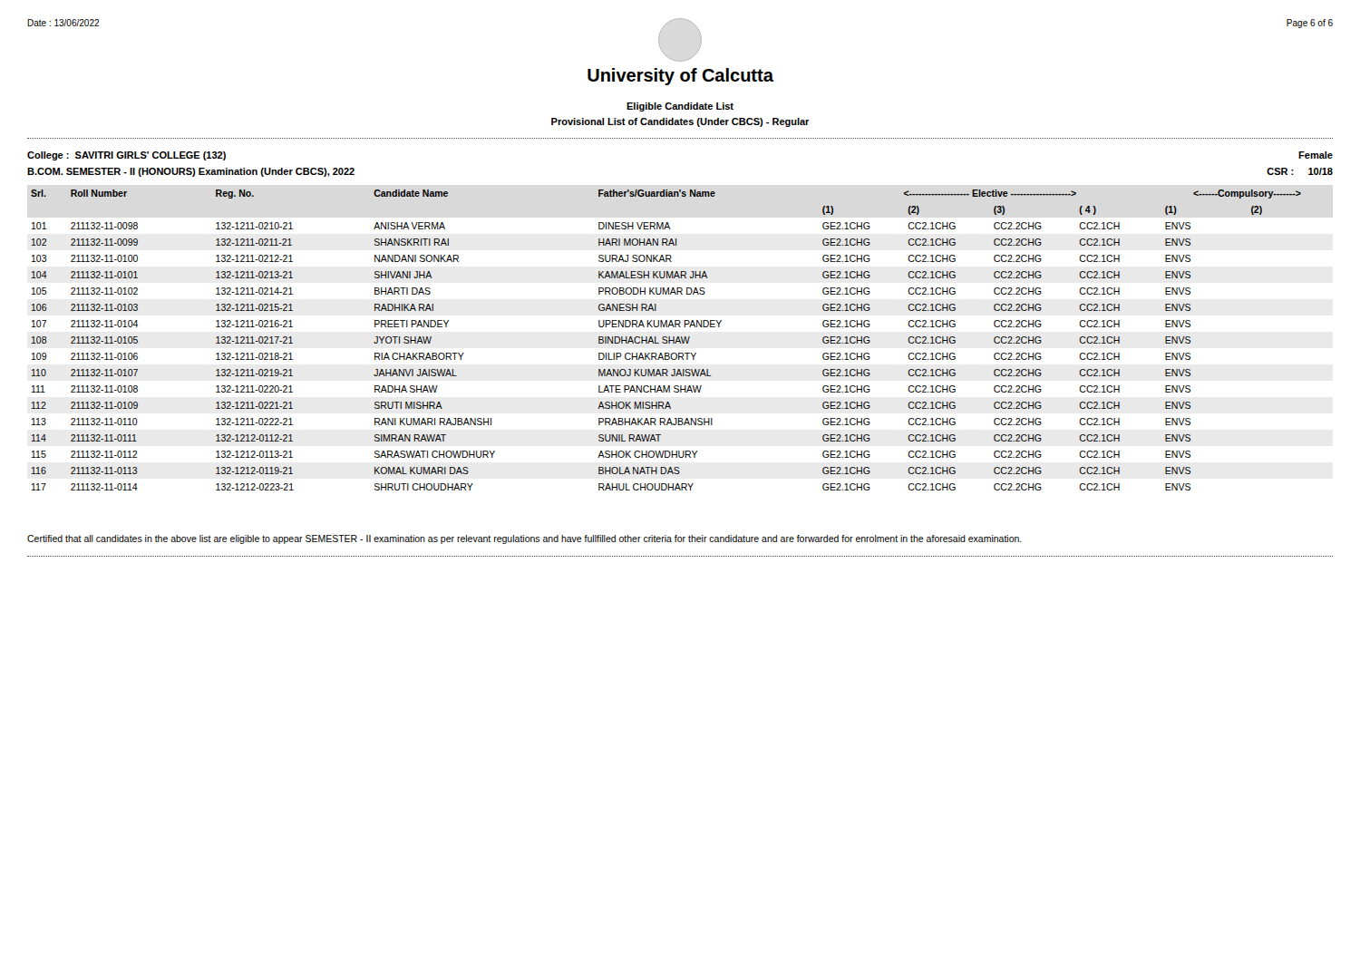Date : 13/06/2022
Page 6 of 6
University of Calcutta
Eligible Candidate List
Provisional List of Candidates (Under CBCS) - Regular
College : SAVITRI GIRLS' COLLEGE (132)
B.COM. SEMESTER - II (HONOURS) Examination (Under CBCS), 2022
Female
CSR : 10/18
| Srl. | Roll Number | Reg. No. | Candidate Name | Father's/Guardian's Name | <------------------- Elective -------------------> | <------Compulsory-------> |
| --- | --- | --- | --- | --- | --- | --- |
| | | | | | (1) | (2) | (3) | ( 4 ) | (1) | (2) |
| 101 | 211132-11-0098 | 132-1211-0210-21 | ANISHA VERMA | DINESH VERMA | GE2.1CHG | CC2.1CHG | CC2.2CHG | CC2.1CH | ENVS | |
| 102 | 211132-11-0099 | 132-1211-0211-21 | SHANSKRITI RAI | HARI MOHAN RAI | GE2.1CHG | CC2.1CHG | CC2.2CHG | CC2.1CH | ENVS | |
| 103 | 211132-11-0100 | 132-1211-0212-21 | NANDANI SONKAR | SURAJ SONKAR | GE2.1CHG | CC2.1CHG | CC2.2CHG | CC2.1CH | ENVS | |
| 104 | 211132-11-0101 | 132-1211-0213-21 | SHIVANI JHA | KAMALESH KUMAR JHA | GE2.1CHG | CC2.1CHG | CC2.2CHG | CC2.1CH | ENVS | |
| 105 | 211132-11-0102 | 132-1211-0214-21 | BHARTI DAS | PROBODH KUMAR DAS | GE2.1CHG | CC2.1CHG | CC2.2CHG | CC2.1CH | ENVS | |
| 106 | 211132-11-0103 | 132-1211-0215-21 | RADHIKA RAI | GANESH RAI | GE2.1CHG | CC2.1CHG | CC2.2CHG | CC2.1CH | ENVS | |
| 107 | 211132-11-0104 | 132-1211-0216-21 | PREETI PANDEY | UPENDRA KUMAR PANDEY | GE2.1CHG | CC2.1CHG | CC2.2CHG | CC2.1CH | ENVS | |
| 108 | 211132-11-0105 | 132-1211-0217-21 | JYOTI SHAW | BINDHACHAL SHAW | GE2.1CHG | CC2.1CHG | CC2.2CHG | CC2.1CH | ENVS | |
| 109 | 211132-11-0106 | 132-1211-0218-21 | RIA CHAKRABORTY | DILIP CHAKRABORTY | GE2.1CHG | CC2.1CHG | CC2.2CHG | CC2.1CH | ENVS | |
| 110 | 211132-11-0107 | 132-1211-0219-21 | JAHANVI JAISWAL | MANOJ KUMAR JAISWAL | GE2.1CHG | CC2.1CHG | CC2.2CHG | CC2.1CH | ENVS | |
| 111 | 211132-11-0108 | 132-1211-0220-21 | RADHA SHAW | LATE PANCHAM SHAW | GE2.1CHG | CC2.1CHG | CC2.2CHG | CC2.1CH | ENVS | |
| 112 | 211132-11-0109 | 132-1211-0221-21 | SRUTI MISHRA | ASHOK MISHRA | GE2.1CHG | CC2.1CHG | CC2.2CHG | CC2.1CH | ENVS | |
| 113 | 211132-11-0110 | 132-1211-0222-21 | RANI KUMARI RAJBANSHI | PRABHAKAR RAJBANSHI | GE2.1CHG | CC2.1CHG | CC2.2CHG | CC2.1CH | ENVS | |
| 114 | 211132-11-0111 | 132-1212-0112-21 | SIMRAN RAWAT | SUNIL RAWAT | GE2.1CHG | CC2.1CHG | CC2.2CHG | CC2.1CH | ENVS | |
| 115 | 211132-11-0112 | 132-1212-0113-21 | SARASWATI CHOWDHURY | ASHOK CHOWDHURY | GE2.1CHG | CC2.1CHG | CC2.2CHG | CC2.1CH | ENVS | |
| 116 | 211132-11-0113 | 132-1212-0119-21 | KOMAL KUMARI DAS | BHOLA NATH DAS | GE2.1CHG | CC2.1CHG | CC2.2CHG | CC2.1CH | ENVS | |
| 117 | 211132-11-0114 | 132-1212-0223-21 | SHRUTI CHOUDHARY | RAHUL CHOUDHARY | GE2.1CHG | CC2.1CHG | CC2.2CHG | CC2.1CH | ENVS | |
Certified that all candidates in the above list are eligible to appear SEMESTER - II examination as per relevant regulations and have fullfilled other criteria for their candidature and are forwarded for enrolment in the aforesaid examination.